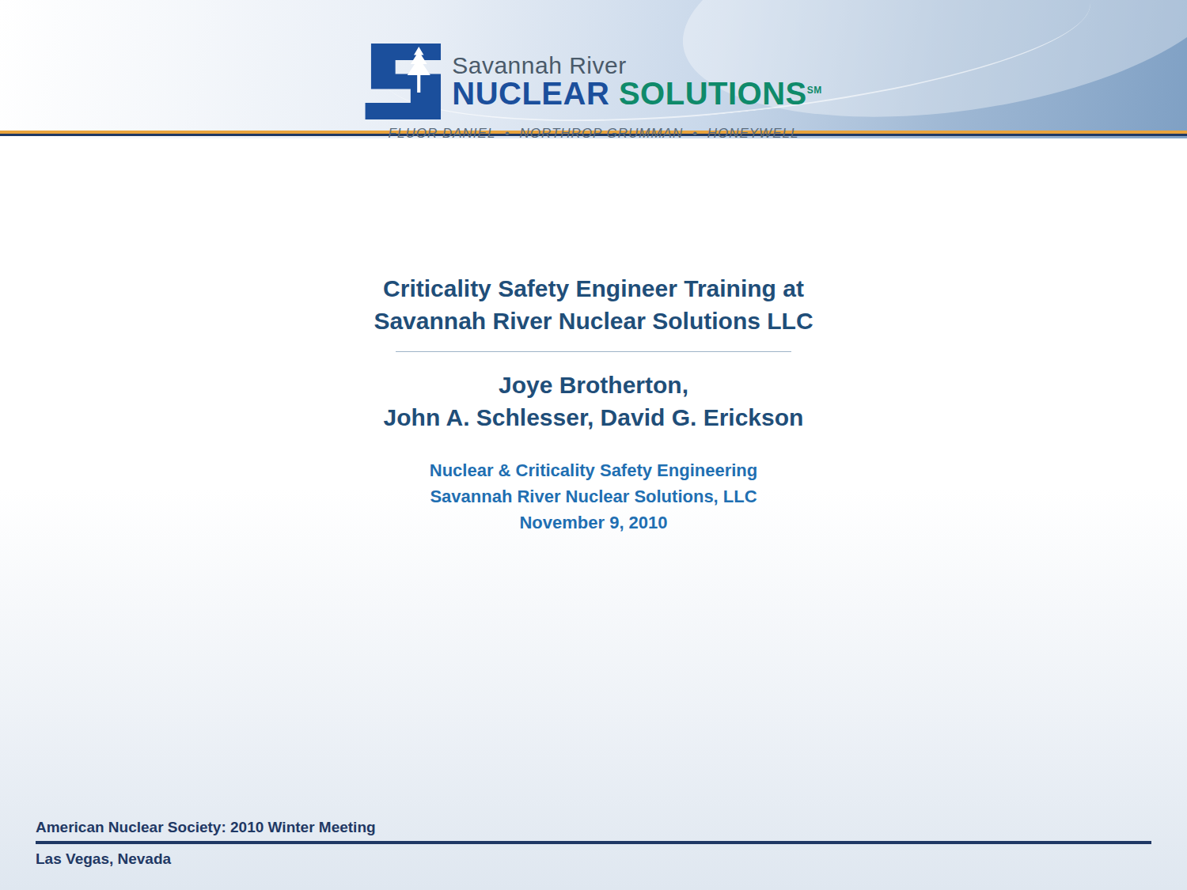Savannah River
NUCLEAR SOLUTIONSSM
FLUOR DANIEL • NORTHROP GRUMMAN • HONEYWELL
Criticality Safety Engineer Training at
Savannah River Nuclear Solutions LLC
Joye Brotherton,
John A. Schlesser, David G. Erickson
Nuclear & Criticality Safety Engineering
Savannah River Nuclear Solutions, LLC
November 9, 2010
American Nuclear Society: 2010 Winter Meeting
Las Vegas, Nevada